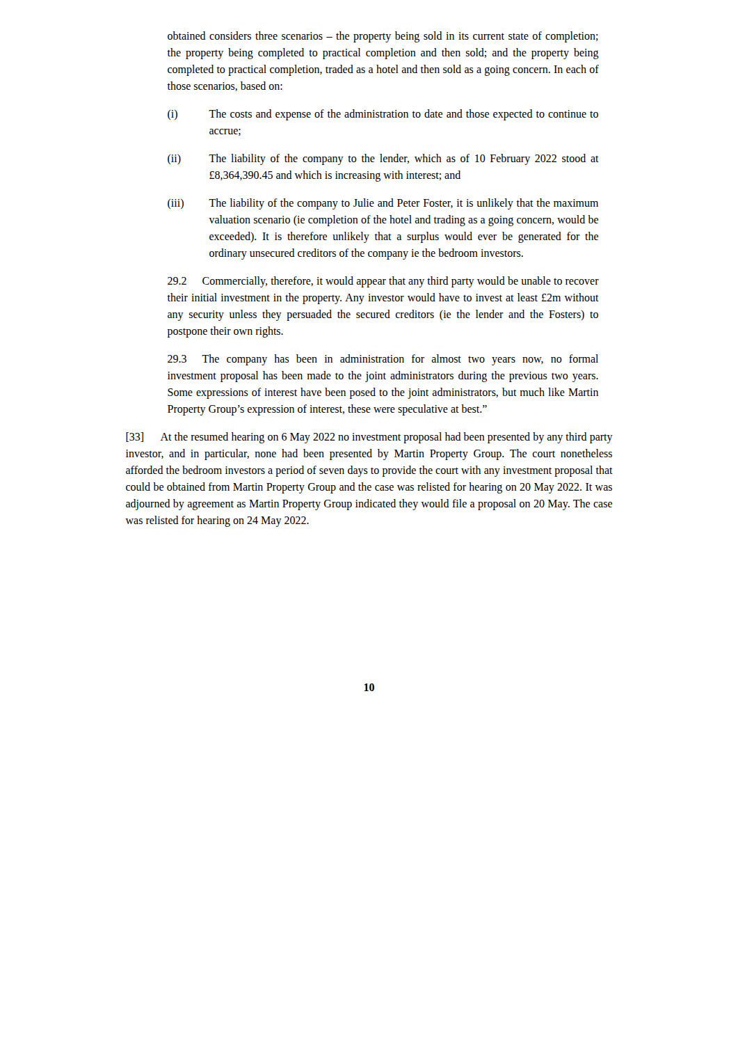obtained considers three scenarios – the property being sold in its current state of completion; the property being completed to practical completion and then sold; and the property being completed to practical completion, traded as a hotel and then sold as a going concern. In each of those scenarios, based on:
(i)
The costs and expense of the administration to date and those expected to continue to accrue;
(ii)
The liability of the company to the lender, which as of 10 February 2022 stood at £8,364,390.45 and which is increasing with interest; and
(iii)
The liability of the company to Julie and Peter Foster, it is unlikely that the maximum valuation scenario (ie completion of the hotel and trading as a going concern, would be exceeded). It is therefore unlikely that a surplus would ever be generated for the ordinary unsecured creditors of the company ie the bedroom investors.
29.2 Commercially, therefore, it would appear that any third party would be unable to recover their initial investment in the property. Any investor would have to invest at least £2m without any security unless they persuaded the secured creditors (ie the lender and the Fosters) to postpone their own rights.
29.3 The company has been in administration for almost two years now, no formal investment proposal has been made to the joint administrators during the previous two years. Some expressions of interest have been posed to the joint administrators, but much like Martin Property Group’s expression of interest, these were speculative at best.”
[33] At the resumed hearing on 6 May 2022 no investment proposal had been presented by any third party investor, and in particular, none had been presented by Martin Property Group. The court nonetheless afforded the bedroom investors a period of seven days to provide the court with any investment proposal that could be obtained from Martin Property Group and the case was relisted for hearing on 20 May 2022. It was adjourned by agreement as Martin Property Group indicated they would file a proposal on 20 May. The case was relisted for hearing on 24 May 2022.
10